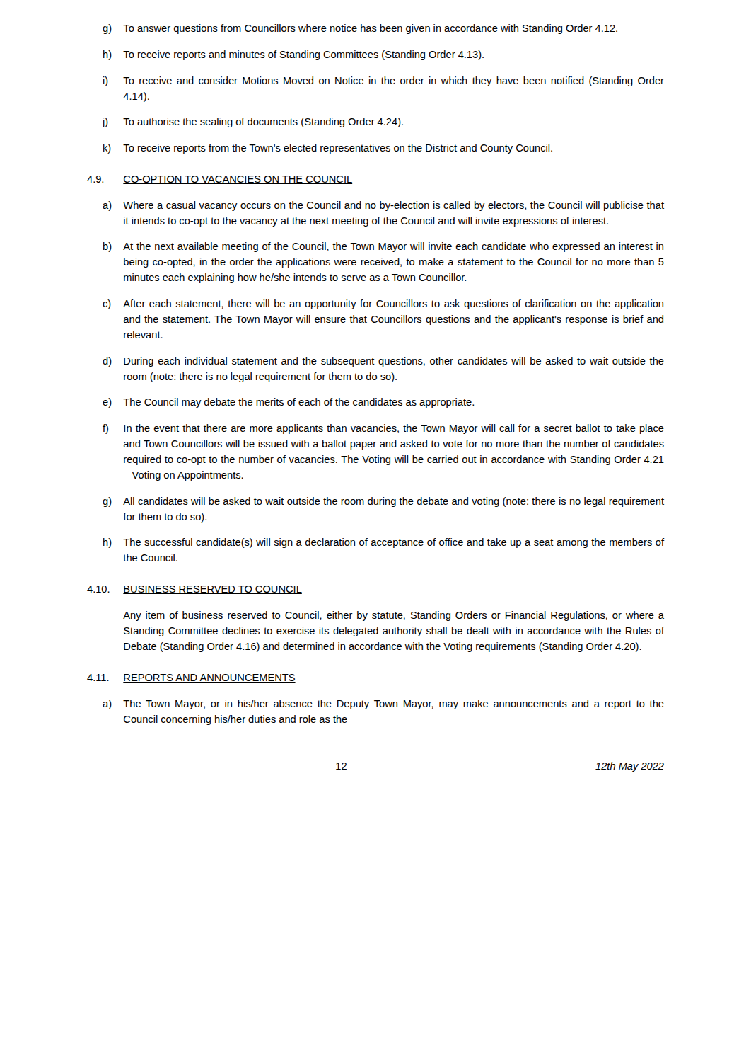g)
To answer questions from Councillors where notice has been given in accordance with Standing Order 4.12.
h)
To receive reports and minutes of Standing Committees (Standing Order 4.13).
i)
To receive and consider Motions Moved on Notice in the order in which they have been notified (Standing Order 4.14).
j)
To authorise the sealing of documents (Standing Order 4.24).
k)
To receive reports from the Town's elected representatives on the District and County Council.
4.9. Co-option to Vacancies on the Council
a)
Where a casual vacancy occurs on the Council and no by-election is called by electors, the Council will publicise that it intends to co-opt to the vacancy at the next meeting of the Council and will invite expressions of interest.
b)
At the next available meeting of the Council, the Town Mayor will invite each candidate who expressed an interest in being co-opted, in the order the applications were received, to make a statement to the Council for no more than 5 minutes each explaining how he/she intends to serve as a Town Councillor.
c)
After each statement, there will be an opportunity for Councillors to ask questions of clarification on the application and the statement. The Town Mayor will ensure that Councillors questions and the applicant's response is brief and relevant.
d)
During each individual statement and the subsequent questions, other candidates will be asked to wait outside the room (note: there is no legal requirement for them to do so).
e)
The Council may debate the merits of each of the candidates as appropriate.
f)
In the event that there are more applicants than vacancies, the Town Mayor will call for a secret ballot to take place and Town Councillors will be issued with a ballot paper and asked to vote for no more than the number of candidates required to co-opt to the number of vacancies. The Voting will be carried out in accordance with Standing Order 4.21 – Voting on Appointments.
g)
All candidates will be asked to wait outside the room during the debate and voting (note: there is no legal requirement for them to do so).
h)
The successful candidate(s) will sign a declaration of acceptance of office and take up a seat among the members of the Council.
4.10. Business Reserved to Council
Any item of business reserved to Council, either by statute, Standing Orders or Financial Regulations, or where a Standing Committee declines to exercise its delegated authority shall be dealt with in accordance with the Rules of Debate (Standing Order 4.16) and determined in accordance with the Voting requirements (Standing Order 4.20).
4.11. Reports and Announcements
a)
The Town Mayor, or in his/her absence the Deputy Town Mayor, may make announcements and a report to the Council concerning his/her duties and role as the
12 12th May 2022